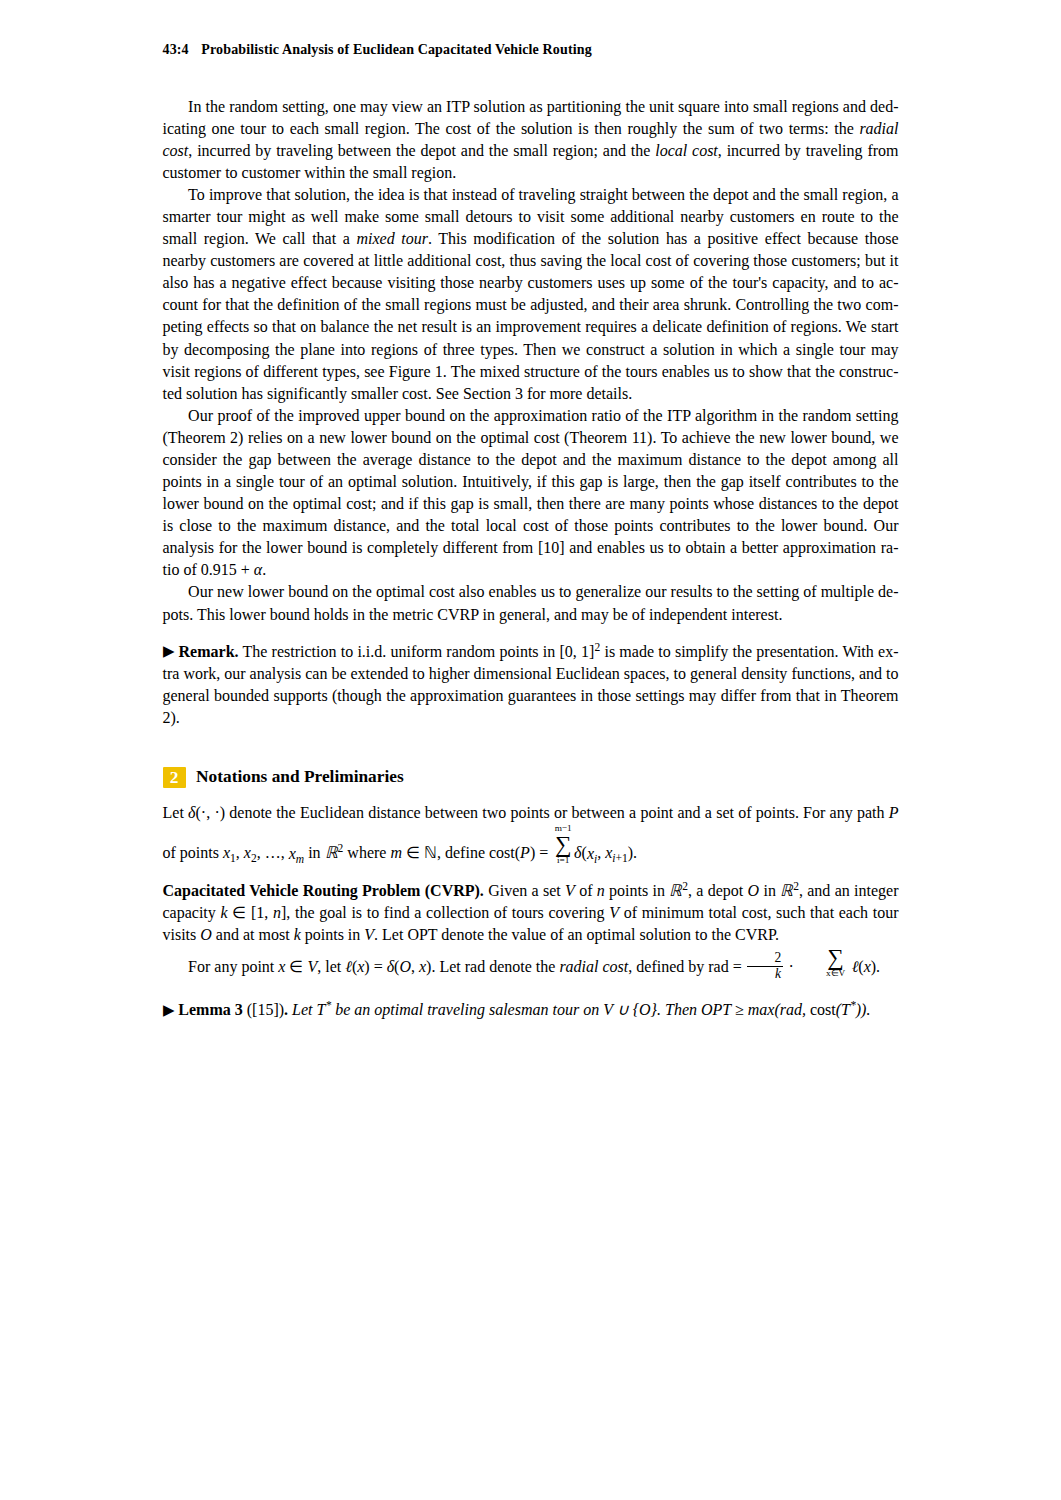43:4 Probabilistic Analysis of Euclidean Capacitated Vehicle Routing
In the random setting, one may view an ITP solution as partitioning the unit square into small regions and dedicating one tour to each small region. The cost of the solution is then roughly the sum of two terms: the radial cost, incurred by traveling between the depot and the small region; and the local cost, incurred by traveling from customer to customer within the small region.
To improve that solution, the idea is that instead of traveling straight between the depot and the small region, a smarter tour might as well make some small detours to visit some additional nearby customers en route to the small region. We call that a mixed tour. This modification of the solution has a positive effect because those nearby customers are covered at little additional cost, thus saving the local cost of covering those customers; but it also has a negative effect because visiting those nearby customers uses up some of the tour's capacity, and to account for that the definition of the small regions must be adjusted, and their area shrunk. Controlling the two competing effects so that on balance the net result is an improvement requires a delicate definition of regions. We start by decomposing the plane into regions of three types. Then we construct a solution in which a single tour may visit regions of different types, see Figure 1. The mixed structure of the tours enables us to show that the constructed solution has significantly smaller cost. See Section 3 for more details.
Our proof of the improved upper bound on the approximation ratio of the ITP algorithm in the random setting (Theorem 2) relies on a new lower bound on the optimal cost (Theorem 11). To achieve the new lower bound, we consider the gap between the average distance to the depot and the maximum distance to the depot among all points in a single tour of an optimal solution. Intuitively, if this gap is large, then the gap itself contributes to the lower bound on the optimal cost; and if this gap is small, then there are many points whose distances to the depot is close to the maximum distance, and the total local cost of those points contributes to the lower bound. Our analysis for the lower bound is completely different from [10] and enables us to obtain a better approximation ratio of 0.915 + α.
Our new lower bound on the optimal cost also enables us to generalize our results to the setting of multiple depots. This lower bound holds in the metric CVRP in general, and may be of independent interest.
▶Remark. The restriction to i.i.d. uniform random points in [0, 1]2 is made to simplify the presentation. With extra work, our analysis can be extended to higher dimensional Euclidean spaces, to general density functions, and to general bounded supports (though the approximation guarantees in those settings may differ from that in Theorem 2).
2 Notations and Preliminaries
Let δ(·, ·) denote the Euclidean distance between two points or between a point and a set of points. For any path P of points x1, x2, …, xm in ℝ2 where m ∈ ℕ, define cost(P) = m−1∑i=1 δ(xi, xi+1).
Capacitated Vehicle Routing Problem (CVRP).
Given a set V of n points in ℝ2, a depot O in ℝ2, and an integer capacity k ∈ [1, n], the goal is to find a collection of tours covering V of minimum total cost, such that each tour visits O and at most k points in V. Let OPT denote the value of an optimal solution to the CVRP.
For any point x ∈ V, let ℓ(x) = δ(O, x). Let rad denote the radial cost, defined by rad = 2 k · ∑x∈V ℓ(x).
▶Lemma 3 ([15]). Let T* be an optimal traveling salesman tour on V ∪ {O}. Then OPT ≥ max(rad, cost(T*)).